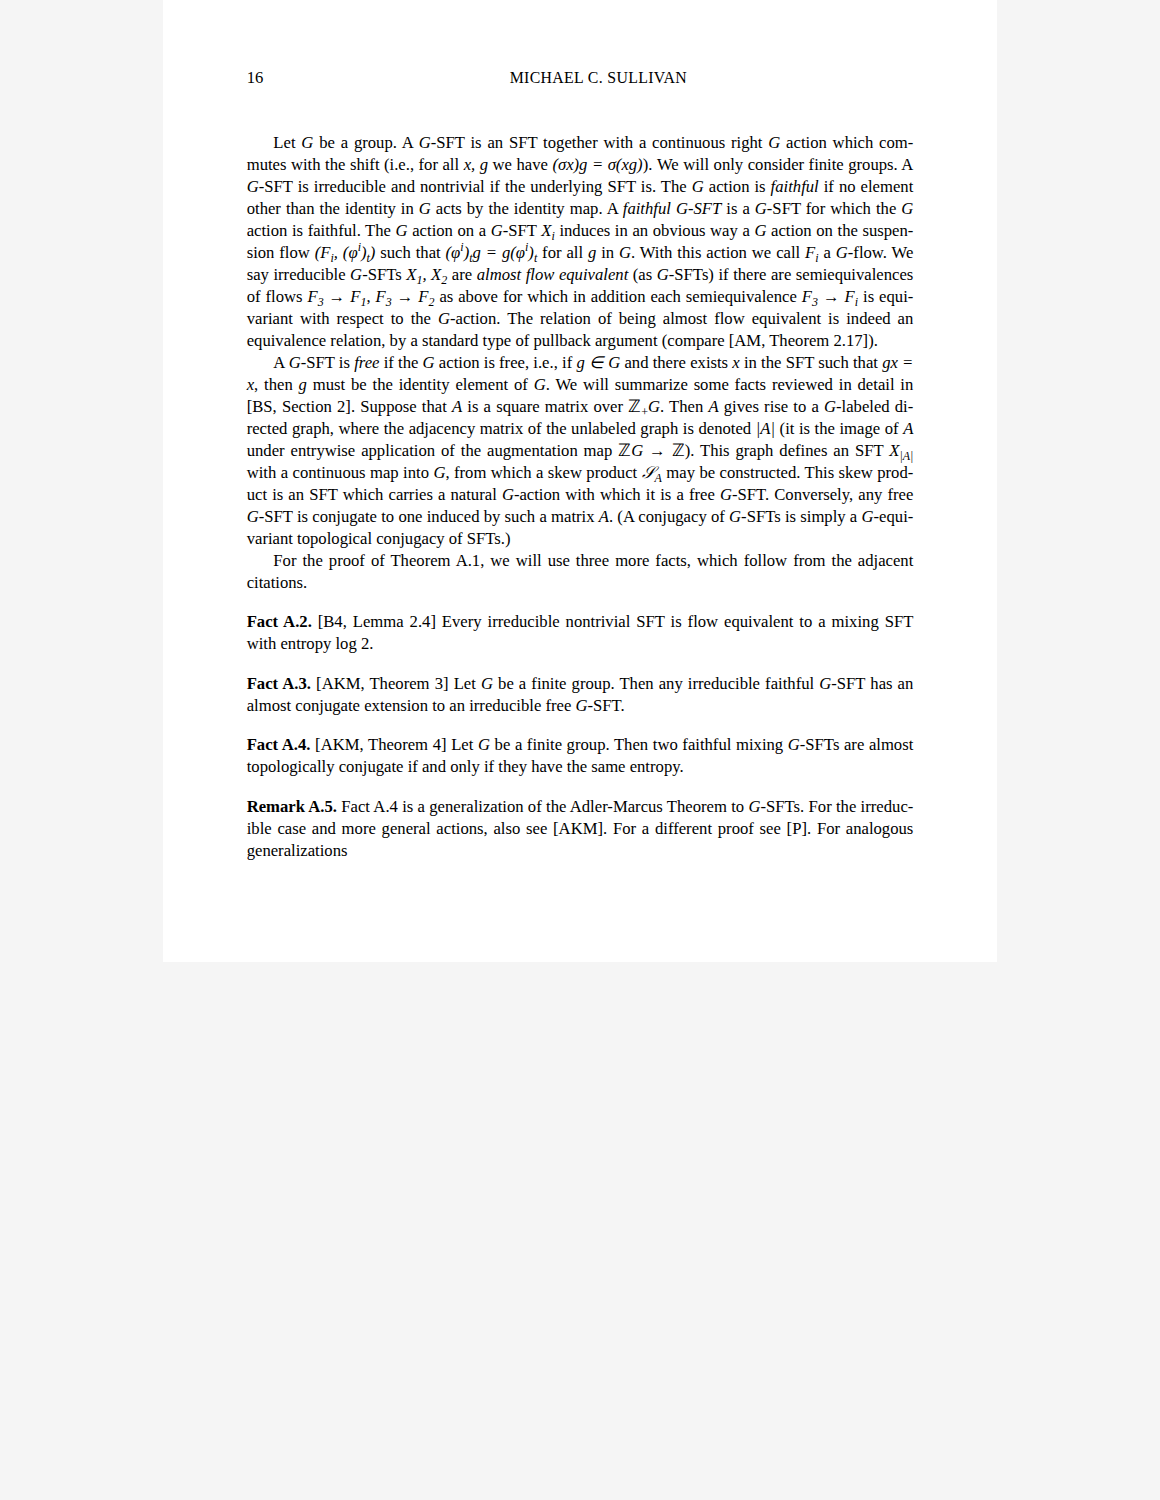16 MICHAEL C. SULLIVAN
Let G be a group. A G-SFT is an SFT together with a continuous right G action which commutes with the shift (i.e., for all x, g we have (σx)g = σ(xg)). We will only consider finite groups. A G-SFT is irreducible and nontrivial if the underlying SFT is. The G action is faithful if no element other than the identity in G acts by the identity map. A faithful G-SFT is a G-SFT for which the G action is faithful. The G action on a G-SFT Xi induces in an obvious way a G action on the suspension flow (Fi, (φi)t) such that (φi)tg = g(φi)t for all g in G. With this action we call Fi a G-flow. We say irreducible G-SFTs X1, X2 are almost flow equivalent (as G-SFTs) if there are semiequivalences of flows F3 → F1, F3 → F2 as above for which in addition each semiequivalence F3 → Fi is equivariant with respect to the G-action. The relation of being almost flow equivalent is indeed an equivalence relation, by a standard type of pullback argument (compare [AM, Theorem 2.17]).
A G-SFT is free if the G action is free, i.e., if g ∈ G and there exists x in the SFT such that gx = x, then g must be the identity element of G. We will summarize some facts reviewed in detail in [BS, Section 2]. Suppose that A is a square matrix over ℤ+G. Then A gives rise to a G-labeled directed graph, where the adjacency matrix of the unlabeled graph is denoted |A| (it is the image of A under entrywise application of the augmentation map ℤG → ℤ). This graph defines an SFT X|A| with a continuous map into G, from which a skew product 𝒮A may be constructed. This skew product is an SFT which carries a natural G-action with which it is a free G-SFT. Conversely, any free G-SFT is conjugate to one induced by such a matrix A. (A conjugacy of G-SFTs is simply a G-equivariant topological conjugacy of SFTs.)
For the proof of Theorem A.1, we will use three more facts, which follow from the adjacent citations.
Fact A.2. [B4, Lemma 2.4] Every irreducible nontrivial SFT is flow equivalent to a mixing SFT with entropy log 2.
Fact A.3. [AKM, Theorem 3] Let G be a finite group. Then any irreducible faithful G-SFT has an almost conjugate extension to an irreducible free G-SFT.
Fact A.4. [AKM, Theorem 4] Let G be a finite group. Then two faithful mixing G-SFTs are almost topologically conjugate if and only if they have the same entropy.
Remark A.5. Fact A.4 is a generalization of the Adler-Marcus Theorem to G-SFTs. For the irreducible case and more general actions, also see [AKM]. For a different proof see [P]. For analogous generalizations